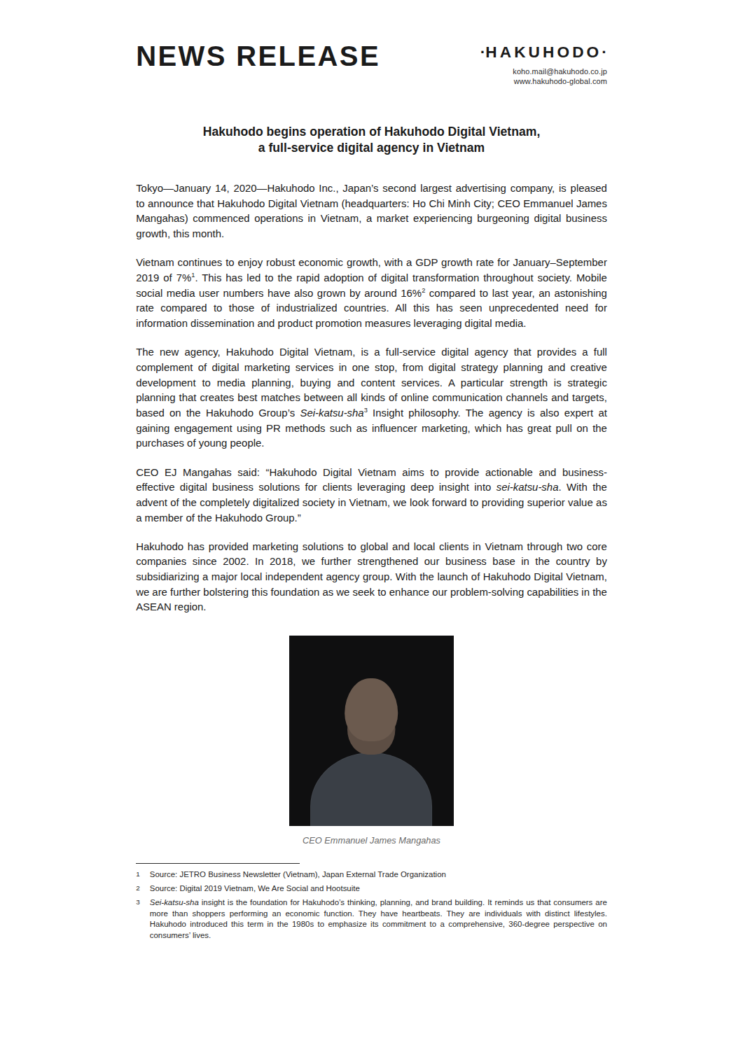NEWS RELEASE
·HAKUHODO·
koho.mail@hakuhodo.co.jp
www.hakuhodo-global.com
Hakuhodo begins operation of Hakuhodo Digital Vietnam,
a full-service digital agency in Vietnam
Tokyo—January 14, 2020—Hakuhodo Inc., Japan’s second largest advertising company, is pleased to announce that Hakuhodo Digital Vietnam (headquarters: Ho Chi Minh City; CEO Emmanuel James Mangahas) commenced operations in Vietnam, a market experiencing burgeoning digital business growth, this month.
Vietnam continues to enjoy robust economic growth, with a GDP growth rate for January–September 2019 of 7%1. This has led to the rapid adoption of digital transformation throughout society. Mobile social media user numbers have also grown by around 16%2 compared to last year, an astonishing rate compared to those of industrialized countries. All this has seen unprecedented need for information dissemination and product promotion measures leveraging digital media.
The new agency, Hakuhodo Digital Vietnam, is a full-service digital agency that provides a full complement of digital marketing services in one stop, from digital strategy planning and creative development to media planning, buying and content services. A particular strength is strategic planning that creates best matches between all kinds of online communication channels and targets, based on the Hakuhodo Group’s Sei-katsu-sha3 Insight philosophy. The agency is also expert at gaining engagement using PR methods such as influencer marketing, which has great pull on the purchases of young people.
CEO EJ Mangahas said: “Hakuhodo Digital Vietnam aims to provide actionable and business-effective digital business solutions for clients leveraging deep insight into sei-katsu-sha. With the advent of the completely digitalized society in Vietnam, we look forward to providing superior value as a member of the Hakuhodo Group.”
Hakuhodo has provided marketing solutions to global and local clients in Vietnam through two core companies since 2002. In 2018, we further strengthened our business base in the country by subsidiarizing a major local independent agency group. With the launch of Hakuhodo Digital Vietnam, we are further bolstering this foundation as we seek to enhance our problem-solving capabilities in the ASEAN region.
CEO Emmanuel James Mangahas
1 Source: JETRO Business Newsletter (Vietnam), Japan External Trade Organization
2 Source: Digital 2019 Vietnam, We Are Social and Hootsuite
3 Sei-katsu-sha insight is the foundation for Hakuhodo’s thinking, planning, and brand building. It reminds us that consumers are more than shoppers performing an economic function. They have heartbeats. They are individuals with distinct lifestyles. Hakuhodo introduced this term in the 1980s to emphasize its commitment to a comprehensive, 360-degree perspective on consumers’ lives.